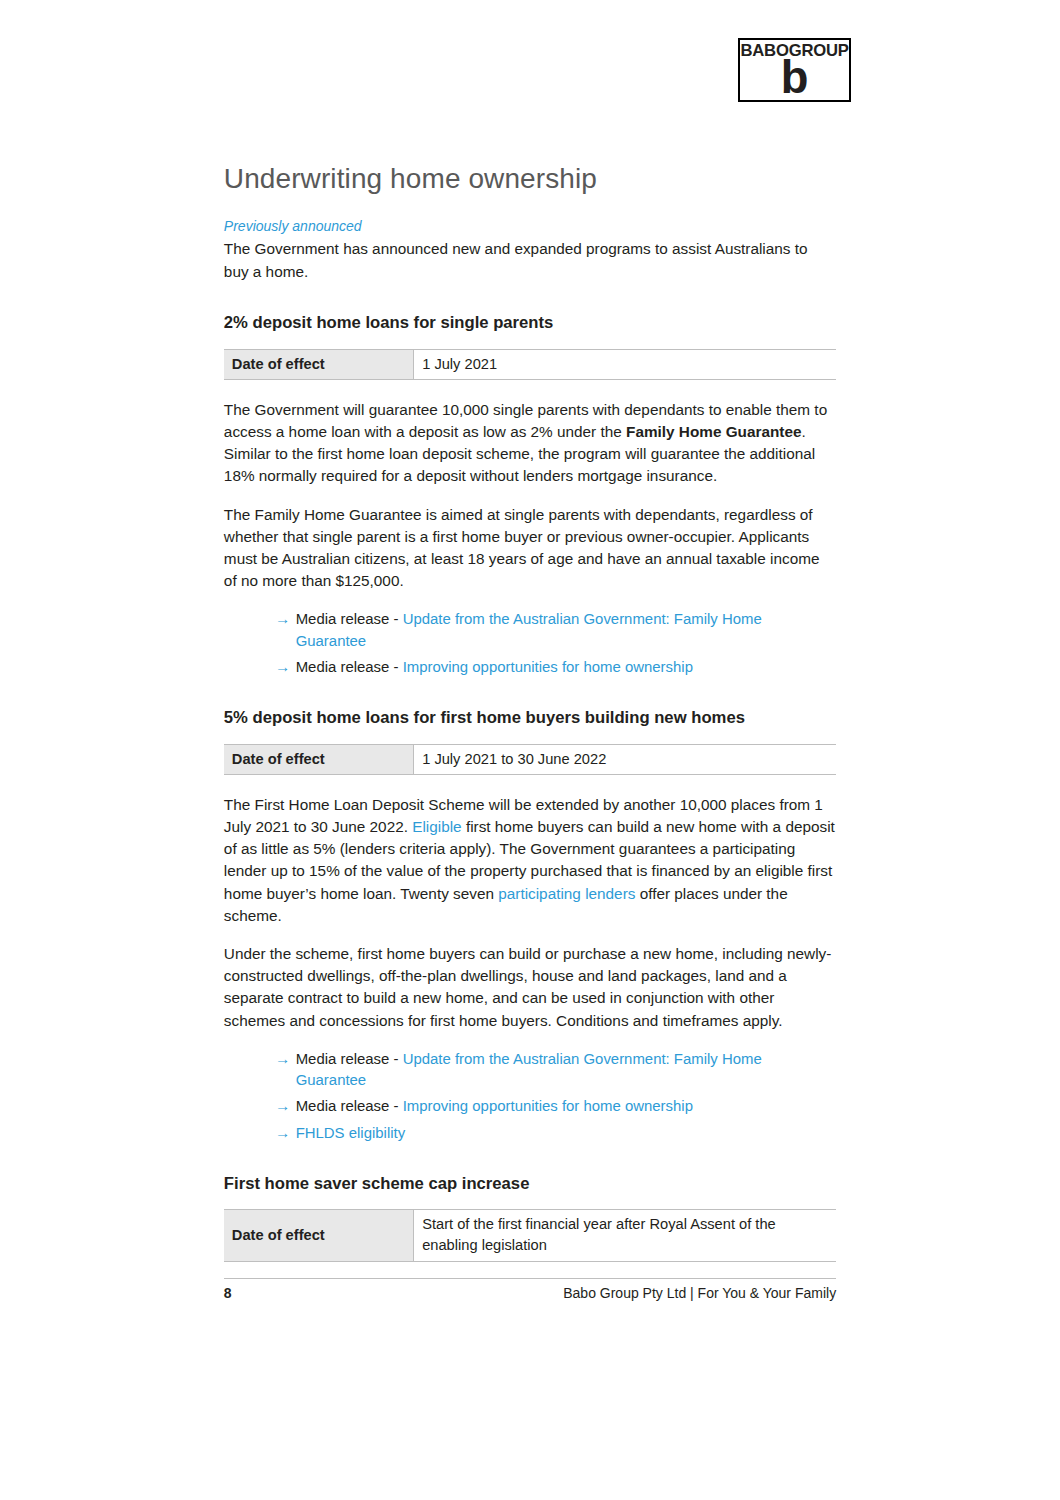BABOGROUP
b
Underwriting home ownership
Previously announced
The Government has announced new and expanded programs to assist Australians to buy a home.
2% deposit home loans for single parents
| Date of effect | 1 July 2021 |
The Government will guarantee 10,000 single parents with dependants to enable them to access a home loan with a deposit as low as 2% under the Family Home Guarantee. Similar to the first home loan deposit scheme, the program will guarantee the additional 18% normally required for a deposit without lenders mortgage insurance.
The Family Home Guarantee is aimed at single parents with dependants, regardless of whether that single parent is a first home buyer or previous owner-occupier. Applicants must be Australian citizens, at least 18 years of age and have an annual taxable income of no more than $125,000.
Media release - Update from the Australian Government: Family Home Guarantee
Media release - Improving opportunities for home ownership
5% deposit home loans for first home buyers building new homes
| Date of effect | 1 July 2021 to 30 June 2022 |
The First Home Loan Deposit Scheme will be extended by another 10,000 places from 1 July 2021 to 30 June 2022. Eligible first home buyers can build a new home with a deposit of as little as 5% (lenders criteria apply). The Government guarantees a participating lender up to 15% of the value of the property purchased that is financed by an eligible first home buyer’s home loan. Twenty seven participating lenders offer places under the scheme.
Under the scheme, first home buyers can build or purchase a new home, including newly-constructed dwellings, off-the-plan dwellings, house and land packages, land and a separate contract to build a new home, and can be used in conjunction with other schemes and concessions for first home buyers. Conditions and timeframes apply.
Media release - Update from the Australian Government: Family Home Guarantee
Media release - Improving opportunities for home ownership
FHLDS eligibility
First home saver scheme cap increase
| Date of effect | Start of the first financial year after Royal Assent of the enabling legislation |
8
Babo Group Pty Ltd | For You & Your Family